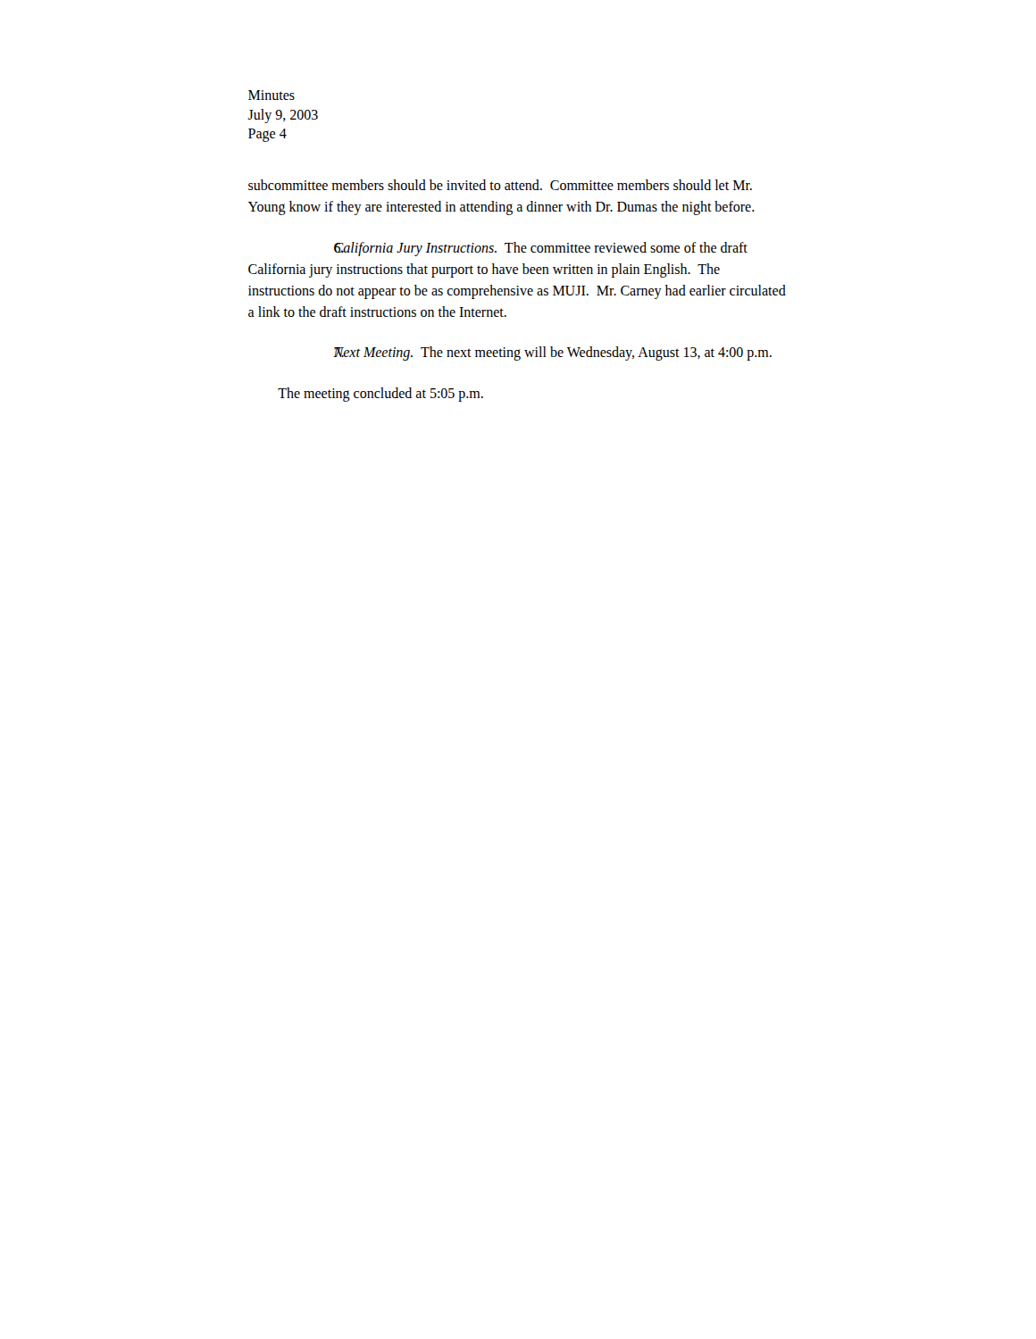Minutes
July 9, 2003
Page 4
subcommittee members should be invited to attend. Committee members should let Mr. Young know if they are interested in attending a dinner with Dr. Dumas the night before.
6. California Jury Instructions. The committee reviewed some of the draft California jury instructions that purport to have been written in plain English. The instructions do not appear to be as comprehensive as MUJI. Mr. Carney had earlier circulated a link to the draft instructions on the Internet.
7. Next Meeting. The next meeting will be Wednesday, August 13, at 4:00 p.m.
The meeting concluded at 5:05 p.m.